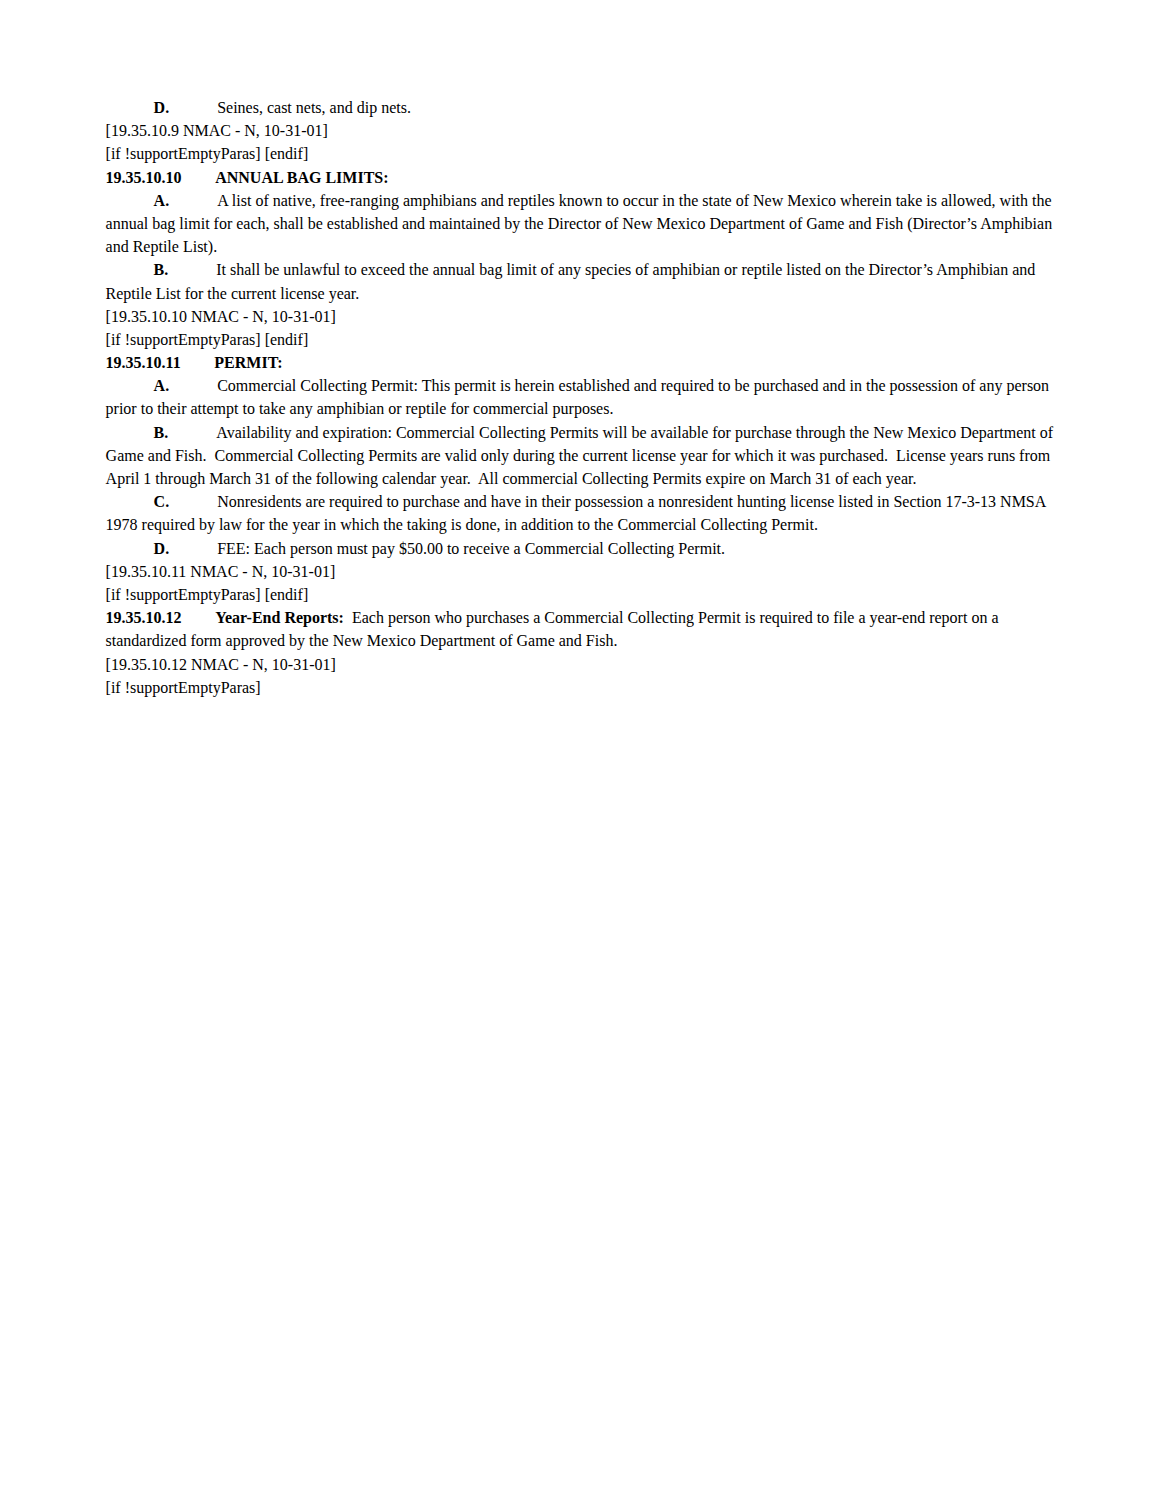D. Seines, cast nets, and dip nets.
[19.35.10.9 NMAC - N, 10-31-01]
[if !supportEmptyParas] [endif]
19.35.10.10 ANNUAL BAG LIMITS:
A. A list of native, free-ranging amphibians and reptiles known to occur in the state of New Mexico wherein take is allowed, with the annual bag limit for each, shall be established and maintained by the Director of New Mexico Department of Game and Fish (Director’s Amphibian and Reptile List).
B. It shall be unlawful to exceed the annual bag limit of any species of amphibian or reptile listed on the Director’s Amphibian and Reptile List for the current license year.
[19.35.10.10 NMAC - N, 10-31-01]
[if !supportEmptyParas] [endif]
19.35.10.11 PERMIT:
A. Commercial Collecting Permit: This permit is herein established and required to be purchased and in the possession of any person prior to their attempt to take any amphibian or reptile for commercial purposes.
B. Availability and expiration: Commercial Collecting Permits will be available for purchase through the New Mexico Department of Game and Fish. Commercial Collecting Permits are valid only during the current license year for which it was purchased. License years runs from April 1 through March 31 of the following calendar year. All commercial Collecting Permits expire on March 31 of each year.
C. Nonresidents are required to purchase and have in their possession a nonresident hunting license listed in Section 17-3-13 NMSA 1978 required by law for the year in which the taking is done, in addition to the Commercial Collecting Permit.
D. FEE: Each person must pay $50.00 to receive a Commercial Collecting Permit.
[19.35.10.11 NMAC - N, 10-31-01]
[if !supportEmptyParas] [endif]
19.35.10.12 Year-End Reports: Each person who purchases a Commercial Collecting Permit is required to file a year-end report on a standardized form approved by the New Mexico Department of Game and Fish.
[19.35.10.12 NMAC - N, 10-31-01]
[if !supportEmptyParas]